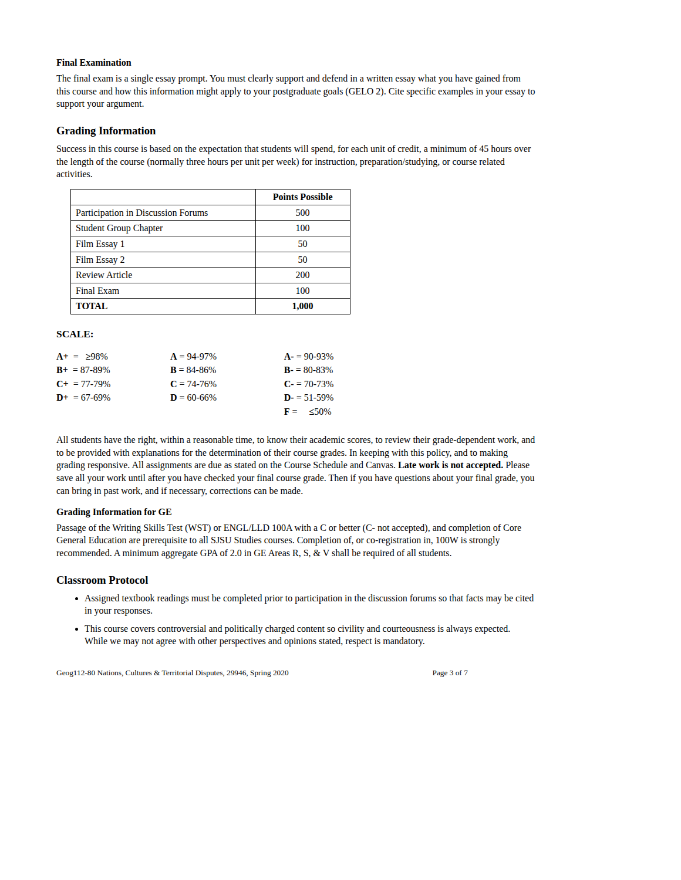Final Examination
The final exam is a single essay prompt. You must clearly support and defend in a written essay what you have gained from this course and how this information might apply to your postgraduate goals (GELO 2). Cite specific examples in your essay to support your argument.
Grading Information
Success in this course is based on the expectation that students will spend, for each unit of credit, a minimum of 45 hours over the length of the course (normally three hours per unit per week) for instruction, preparation/studying, or course related activities.
| | Points Possible |
| --- | --- |
| Participation in Discussion Forums | 500 |
| Student Group Chapter | 100 |
| Film Essay 1 | 50 |
| Film Essay 2 | 50 |
| Review Article | 200 |
| Final Exam | 100 |
| TOTAL | 1,000 |
SCALE:
| A+ = ≥ 98% | A = 94-97% | A- = 90-93% |
| B+ = 87-89% | B = 84-86% | B- = 80-83% |
| C+ = 77-79% | C = 74-76% | C- = 70-73% |
| D+ = 67-69% | D = 60-66% | D- = 51-59% |
| | | F = ≤ 50% |
All students have the right, within a reasonable time, to know their academic scores, to review their grade-dependent work, and to be provided with explanations for the determination of their course grades. In keeping with this policy, and to making grading responsive. All assignments are due as stated on the Course Schedule and Canvas. Late work is not accepted. Please save all your work until after you have checked your final course grade. Then if you have questions about your final grade, you can bring in past work, and if necessary, corrections can be made.
Grading Information for GE
Passage of the Writing Skills Test (WST) or ENGL/LLD 100A with a C or better (C- not accepted), and completion of Core General Education are prerequisite to all SJSU Studies courses. Completion of, or co-registration in, 100W is strongly recommended. A minimum aggregate GPA of 2.0 in GE Areas R, S, & V shall be required of all students.
Classroom Protocol
Assigned textbook readings must be completed prior to participation in the discussion forums so that facts may be cited in your responses.
This course covers controversial and politically charged content so civility and courteousness is always expected. While we may not agree with other perspectives and opinions stated, respect is mandatory.
Geog112-80 Nations, Cultures & Territorial Disputes, 29946, Spring 2020
Page 3 of 7